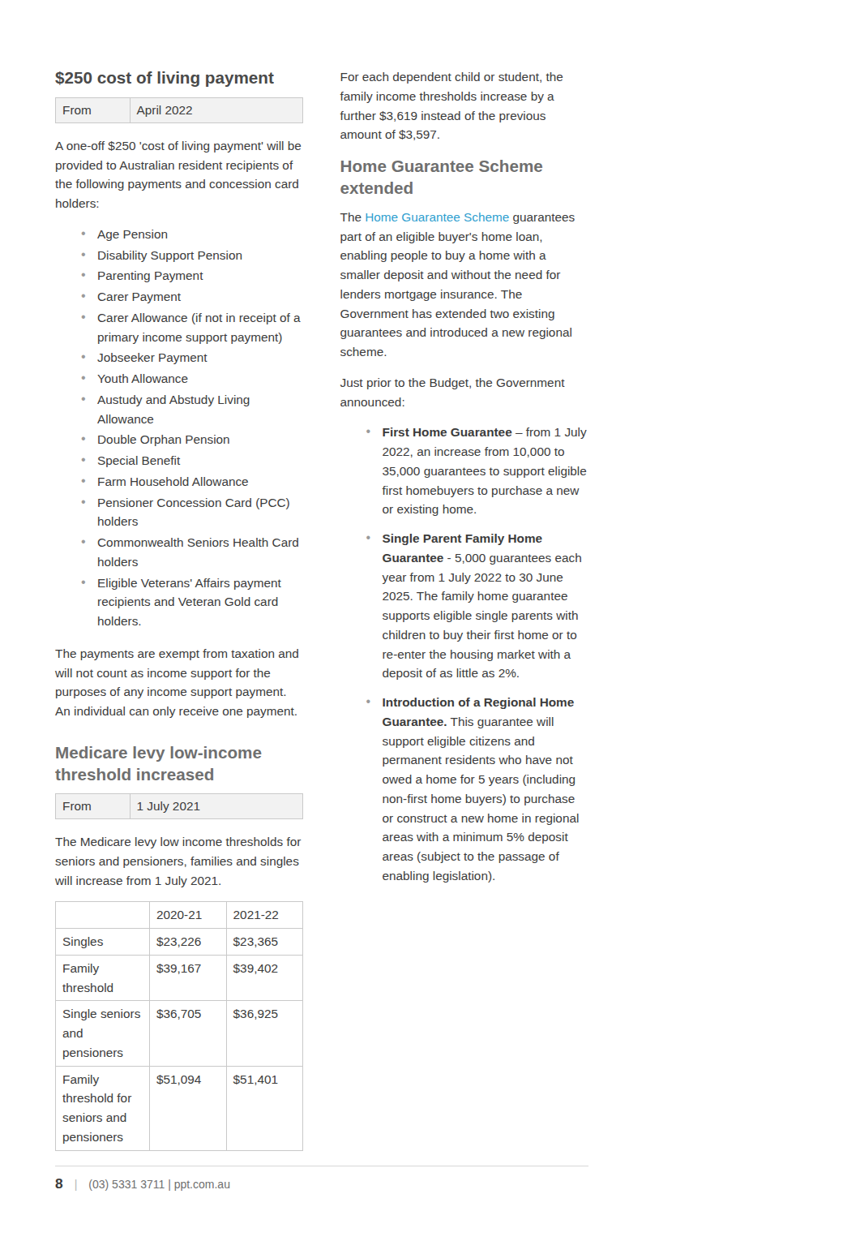$250 cost of living payment
| From | April 2022 |
A one-off $250 'cost of living payment' will be provided to Australian resident recipients of the following payments and concession card holders:
Age Pension
Disability Support Pension
Parenting Payment
Carer Payment
Carer Allowance (if not in receipt of a primary income support payment)
Jobseeker Payment
Youth Allowance
Austudy and Abstudy Living Allowance
Double Orphan Pension
Special Benefit
Farm Household Allowance
Pensioner Concession Card (PCC) holders
Commonwealth Seniors Health Card holders
Eligible Veterans' Affairs payment recipients and Veteran Gold card holders.
The payments are exempt from taxation and will not count as income support for the purposes of any income support payment. An individual can only receive one payment.
Medicare levy low-income threshold increased
| From | 1 July 2021 |
The Medicare levy low income thresholds for seniors and pensioners, families and singles will increase from 1 July 2021.
| | 2020-21 | 2021-22 |
| --- | --- | --- |
| Singles | $23,226 | $23,365 |
| Family threshold | $39,167 | $39,402 |
| Single seniors and pensioners | $36,705 | $36,925 |
| Family threshold for seniors and pensioners | $51,094 | $51,401 |
For each dependent child or student, the family income thresholds increase by a further $3,619 instead of the previous amount of $3,597.
Home Guarantee Scheme extended
The Home Guarantee Scheme guarantees part of an eligible buyer's home loan, enabling people to buy a home with a smaller deposit and without the need for lenders mortgage insurance. The Government has extended two existing guarantees and introduced a new regional scheme.
Just prior to the Budget, the Government announced:
First Home Guarantee – from 1 July 2022, an increase from 10,000 to 35,000 guarantees to support eligible first homebuyers to purchase a new or existing home.
Single Parent Family Home Guarantee - 5,000 guarantees each year from 1 July 2022 to 30 June 2025. The family home guarantee supports eligible single parents with children to buy their first home or to re-enter the housing market with a deposit of as little as 2%.
Introduction of a Regional Home Guarantee. This guarantee will support eligible citizens and permanent residents who have not owed a home for 5 years (including non-first home buyers) to purchase or construct a new home in regional areas with a minimum 5% deposit areas (subject to the passage of enabling legislation).
8 | (03) 5331 3711 | ppt.com.au